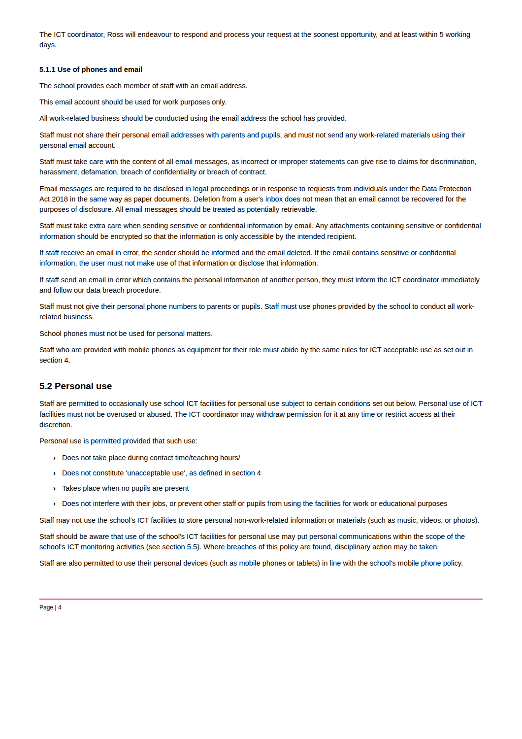The ICT coordinator, Ross will endeavour to respond and process your request at the soonest opportunity, and at least within 5 working days.
5.1.1 Use of phones and email
The school provides each member of staff with an email address.
This email account should be used for work purposes only.
All work-related business should be conducted using the email address the school has provided.
Staff must not share their personal email addresses with parents and pupils, and must not send any work-related materials using their personal email account.
Staff must take care with the content of all email messages, as incorrect or improper statements can give rise to claims for discrimination, harassment, defamation, breach of confidentiality or breach of contract.
Email messages are required to be disclosed in legal proceedings or in response to requests from individuals under the Data Protection Act 2018 in the same way as paper documents. Deletion from a user's inbox does not mean that an email cannot be recovered for the purposes of disclosure. All email messages should be treated as potentially retrievable.
Staff must take extra care when sending sensitive or confidential information by email. Any attachments containing sensitive or confidential information should be encrypted so that the information is only accessible by the intended recipient.
If staff receive an email in error, the sender should be informed and the email deleted. If the email contains sensitive or confidential information, the user must not make use of that information or disclose that information.
If staff send an email in error which contains the personal information of another person, they must inform the ICT coordinator immediately and follow our data breach procedure.
Staff must not give their personal phone numbers to parents or pupils. Staff must use phones provided by the school to conduct all work-related business.
School phones must not be used for personal matters.
Staff who are provided with mobile phones as equipment for their role must abide by the same rules for ICT acceptable use as set out in section 4.
5.2 Personal use
Staff are permitted to occasionally use school ICT facilities for personal use subject to certain conditions set out below. Personal use of ICT facilities must not be overused or abused. The ICT coordinator may withdraw permission for it at any time or restrict access at their discretion.
Personal use is permitted provided that such use:
Does not take place during contact time/teaching hours/
Does not constitute 'unacceptable use', as defined in section 4
Takes place when no pupils are present
Does not interfere with their jobs, or prevent other staff or pupils from using the facilities for work or educational purposes
Staff may not use the school's ICT facilities to store personal non-work-related information or materials (such as music, videos, or photos).
Staff should be aware that use of the school's ICT facilities for personal use may put personal communications within the scope of the school's ICT monitoring activities (see section 5.5). Where breaches of this policy are found, disciplinary action may be taken.
Staff are also permitted to use their personal devices (such as mobile phones or tablets) in line with the school's mobile phone policy.
Page | 4